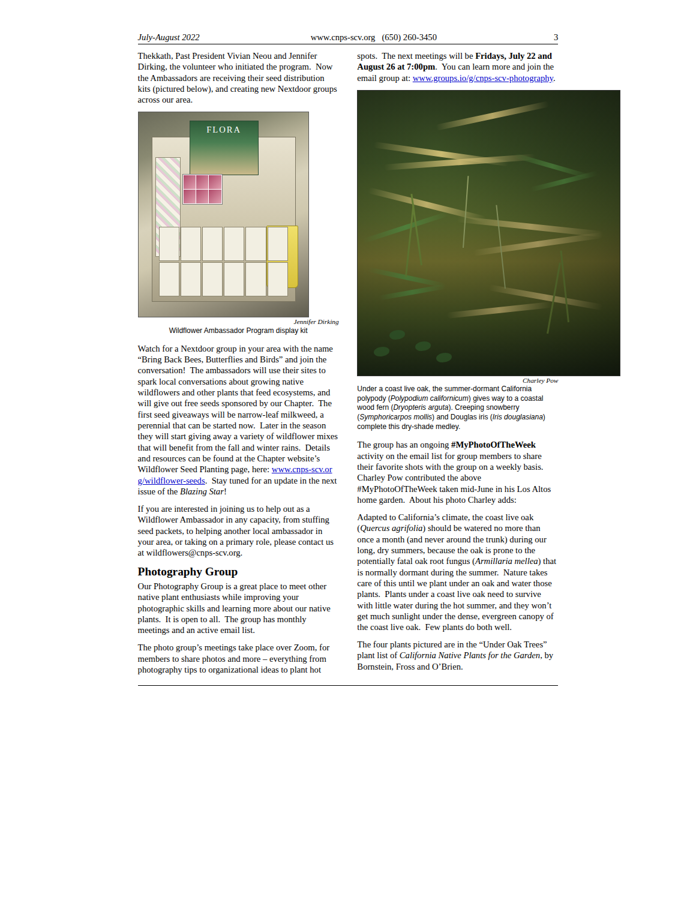July-August 2022
www.cnps-scv.org (650) 260-3450
3
Thekkath, Past President Vivian Neou and Jennifer Dirking, the volunteer who initiated the program. Now the Ambassadors are receiving their seed distribution kits (pictured below), and creating new Nextdoor groups across our area.
Jennifer Dirking
Wildflower Ambassador Program display kit
Watch for a Nextdoor group in your area with the name “Bring Back Bees, Butterflies and Birds” and join the conversation! The ambassadors will use their sites to spark local conversations about growing native wildflowers and other plants that feed ecosystems, and will give out free seeds sponsored by our Chapter. The first seed giveaways will be narrow-leaf milkweed, a perennial that can be started now. Later in the season they will start giving away a variety of wildflower mixes that will benefit from the fall and winter rains. Details and resources can be found at the Chapter website’s Wildflower Seed Planting page, here: www.cnps-scv.org/wildflower-seeds. Stay tuned for an update in the next issue of the Blazing Star!
If you are interested in joining us to help out as a Wildflower Ambassador in any capacity, from stuffing seed packets, to helping another local ambassador in your area, or taking on a primary role, please contact us at wildflowers@cnps-scv.org.
Photography Group
Our Photography Group is a great place to meet other native plant enthusiasts while improving your photographic skills and learning more about our native plants. It is open to all. The group has monthly meetings and an active email list.
The photo group’s meetings take place over Zoom, for members to share photos and more – everything from photography tips to organizational ideas to plant hot spots. The next meetings will be Fridays, July 22 and August 26 at 7:00pm. You can learn more and join the email group at: www.groups.io/g/cnps-scv-photography.
Charley Pow
Under a coast live oak, the summer-dormant California polypody (Polypodium californicum) gives way to a coastal wood fern (Dryopteris arguta). Creeping snowberry (Symphoricarpos mollis) and Douglas iris (Iris douglasiana) complete this dry-shade medley.
The group has an ongoing #MyPhotoOfTheWeek activity on the email list for group members to share their favorite shots with the group on a weekly basis. Charley Pow contributed the above #MyPhotoOfTheWeek taken mid-June in his Los Altos home garden. About his photo Charley adds:
Adapted to California’s climate, the coast live oak (Quercus agrifolia) should be watered no more than once a month (and never around the trunk) during our long, dry summers, because the oak is prone to the potentially fatal oak root fungus (Armillaria mellea) that is normally dormant during the summer. Nature takes care of this until we plant under an oak and water those plants. Plants under a coast live oak need to survive with little water during the hot summer, and they won’t get much sunlight under the dense, evergreen canopy of the coast live oak. Few plants do both well.
The four plants pictured are in the “Under Oak Trees” plant list of California Native Plants for the Garden, by Bornstein, Fross and O’Brien.